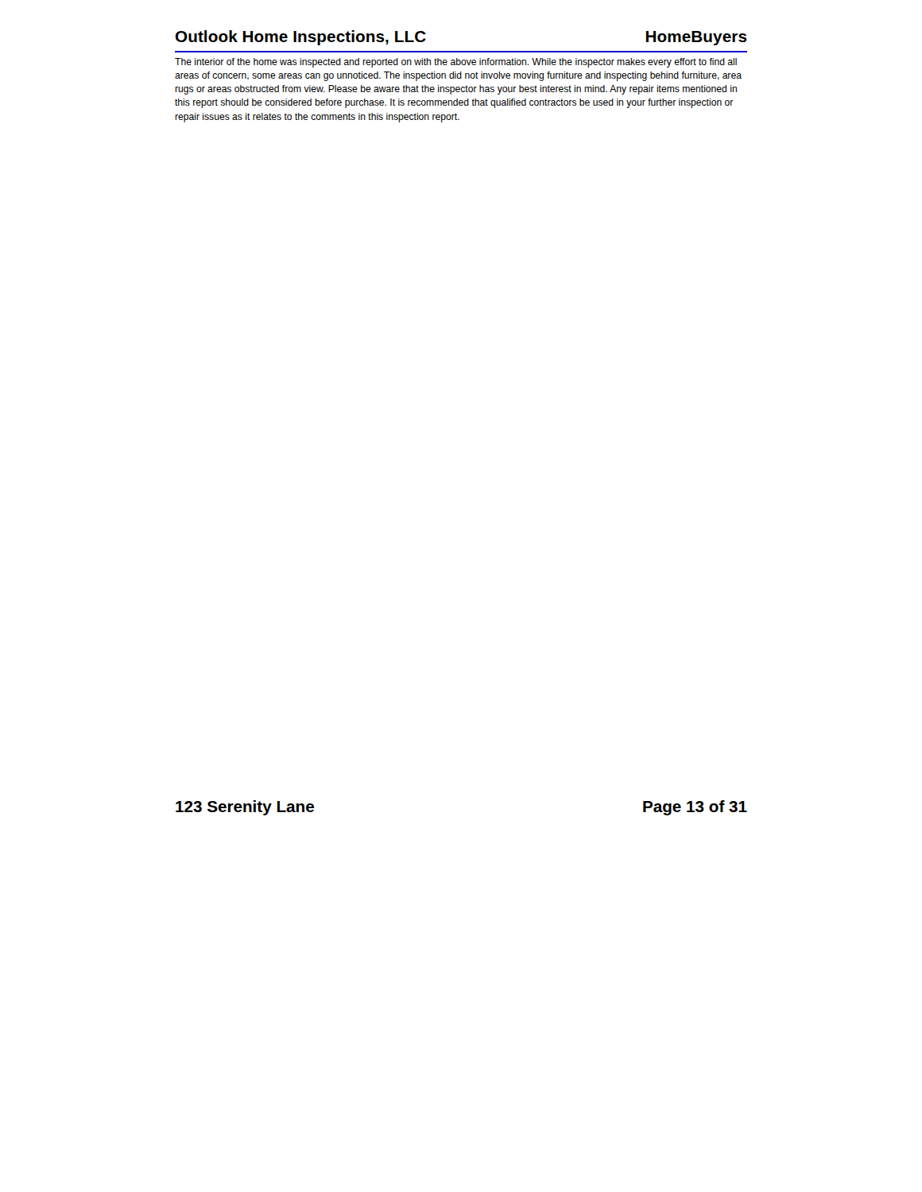Outlook Home Inspections, LLC
HomeBuyers
The interior of the home was inspected and reported on with the above information. While the inspector makes every effort to find all areas of concern, some areas can go unnoticed. The inspection did not involve moving furniture and inspecting behind furniture, area rugs or areas obstructed from view. Please be aware that the inspector has your best interest in mind. Any repair items mentioned in this report should be considered before purchase. It is recommended that qualified contractors be used in your further inspection or repair issues as it relates to the comments in this inspection report.
123 Serenity Lane
Page 13 of 31